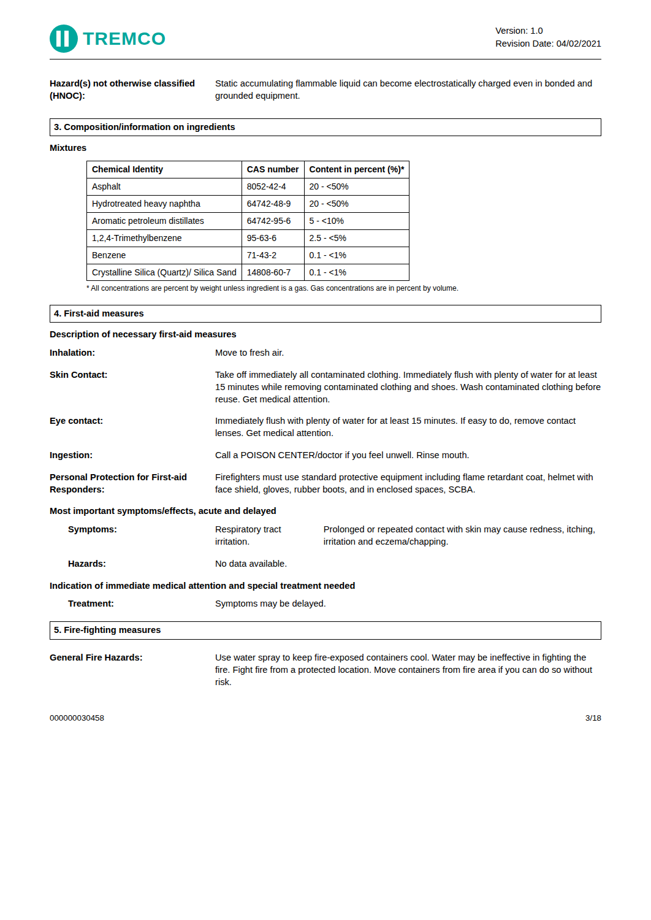TREMCO
Version: 1.0
Revision Date: 04/02/2021
Hazard(s) not otherwise classified (HNOC):
Static accumulating flammable liquid can become electrostatically charged even in bonded and grounded equipment.
3. Composition/information on ingredients
Mixtures
| Chemical Identity | CAS number | Content in percent (%)* |
| --- | --- | --- |
| Asphalt | 8052-42-4 | 20 - <50% |
| Hydrotreated heavy naphtha | 64742-48-9 | 20 - <50% |
| Aromatic petroleum distillates | 64742-95-6 | 5 - <10% |
| 1,2,4-Trimethylbenzene | 95-63-6 | 2.5 - <5% |
| Benzene | 71-43-2 | 0.1 - <1% |
| Crystalline Silica (Quartz)/ Silica Sand | 14808-60-7 | 0.1 - <1% |
* All concentrations are percent by weight unless ingredient is a gas. Gas concentrations are in percent by volume.
4. First-aid measures
Description of necessary first-aid measures
Inhalation:
Move to fresh air.
Skin Contact:
Take off immediately all contaminated clothing. Immediately flush with plenty of water for at least 15 minutes while removing contaminated clothing and shoes. Wash contaminated clothing before reuse. Get medical attention.
Eye contact:
Immediately flush with plenty of water for at least 15 minutes. If easy to do, remove contact lenses. Get medical attention.
Ingestion:
Call a POISON CENTER/doctor if you feel unwell. Rinse mouth.
Personal Protection for First-aid Responders:
Firefighters must use standard protective equipment including flame retardant coat, helmet with face shield, gloves, rubber boots, and in enclosed spaces, SCBA.
Most important symptoms/effects, acute and delayed
Symptoms:
Respiratory tract irritation. Prolonged or repeated contact with skin may cause redness, itching, irritation and eczema/chapping.
Hazards:
No data available.
Indication of immediate medical attention and special treatment needed
Treatment:
Symptoms may be delayed.
5. Fire-fighting measures
General Fire Hazards:
Use water spray to keep fire-exposed containers cool. Water may be ineffective in fighting the fire. Fight fire from a protected location. Move containers from fire area if you can do so without risk.
000000030458
3/18